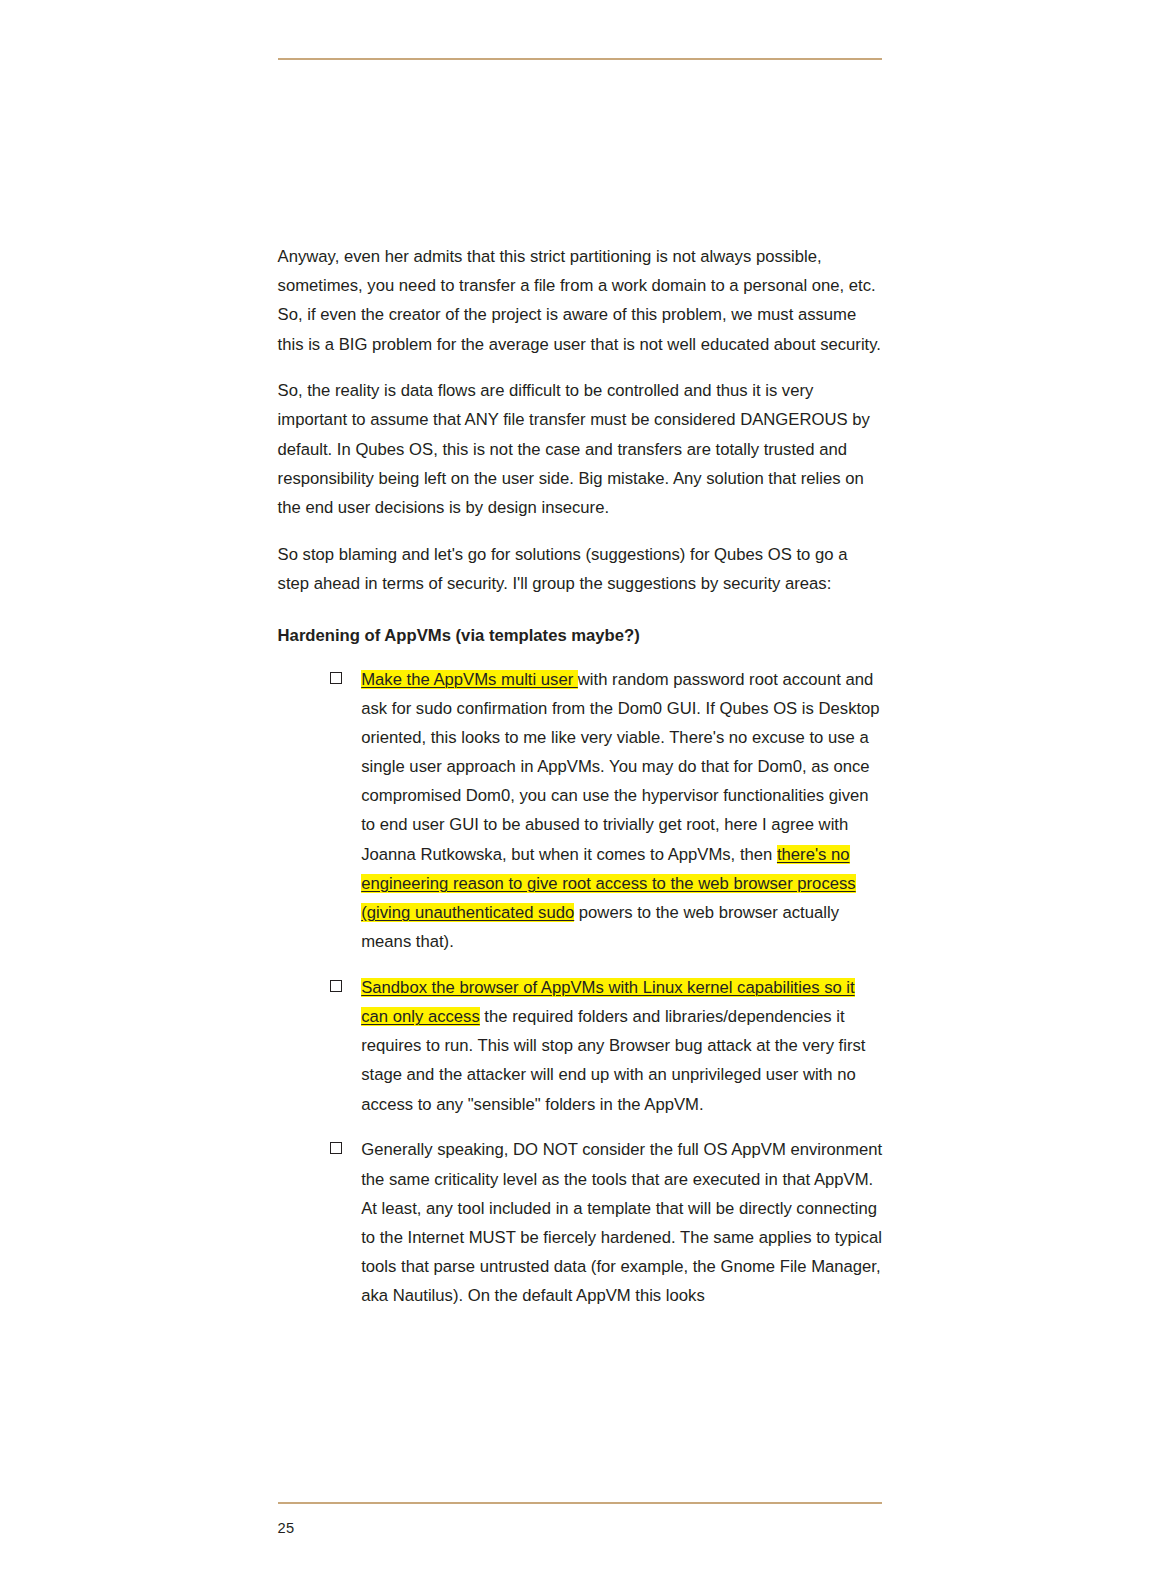Anyway, even her admits that this strict partitioning is not always possible, sometimes, you need to transfer a file from a work domain to a personal one, etc. So, if even the creator of the project is aware of this problem, we must assume this is a BIG problem for the average user that is not well educated about security.
So, the reality is data flows are difficult to be controlled and thus it is very important to assume that ANY file transfer must be considered DANGEROUS by default. In Qubes OS, this is not the case and transfers are totally trusted and responsibility being left on the user side. Big mistake. Any solution that relies on the end user decisions is by design insecure.
So stop blaming and let's go for solutions (suggestions) for Qubes OS to go a step ahead in terms of security. I'll group the suggestions by security areas:
Hardening of AppVMs (via templates maybe?)
Make the AppVMs multi user with random password root account and ask for sudo confirmation from the Dom0 GUI. If Qubes OS is Desktop oriented, this looks to me like very viable. There's no excuse to use a single user approach in AppVMs. You may do that for Dom0, as once compromised Dom0, you can use the hypervisor functionalities given to end user GUI to be abused to trivially get root, here I agree with Joanna Rutkowska, but when it comes to AppVMs, then there's no engineering reason to give root access to the web browser process (giving unauthenticated sudo powers to the web browser actually means that).
Sandbox the browser of AppVMs with Linux kernel capabilities so it can only access the required folders and libraries/dependencies it requires to run. This will stop any Browser bug attack at the very first stage and the attacker will end up with an unprivileged user with no access to any "sensible" folders in the AppVM.
Generally speaking, DO NOT consider the full OS AppVM environment the same criticality level as the tools that are executed in that AppVM. At least, any tool included in a template that will be directly connecting to the Internet MUST be fiercely hardened. The same applies to typical tools that parse untrusted data (for example, the Gnome File Manager, aka Nautilus). On the default AppVM this looks
25